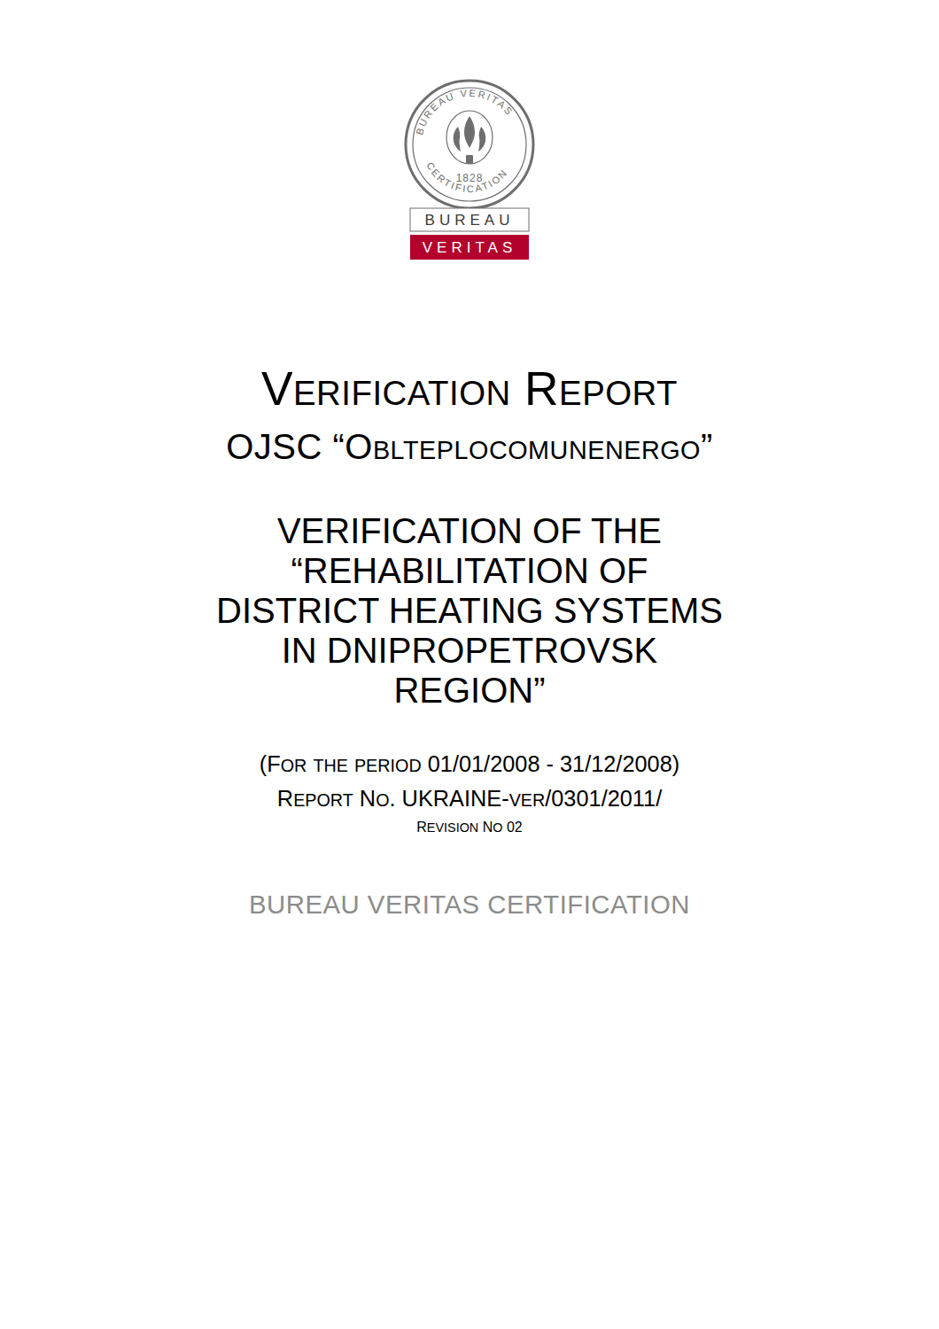BUREAU VERITAS CERTIFICATION 1828 BUREAU VERITAS
VERIFICATION REPORT
OJSC “OBLTEPLOCOMUNENERGO”
VERIFICATION OF THE
“REHABILITATION OF
DISTRICT HEATING SYSTEMS
IN DNIPROPETROVSK
REGION”
(FOR THE PERIOD 01/01/2008 - 31/12/2008)
REPORT NO. UKRAINE-VER/0301/2011/
REVISION NO 02
BUREAU VERITAS CERTIFICATION